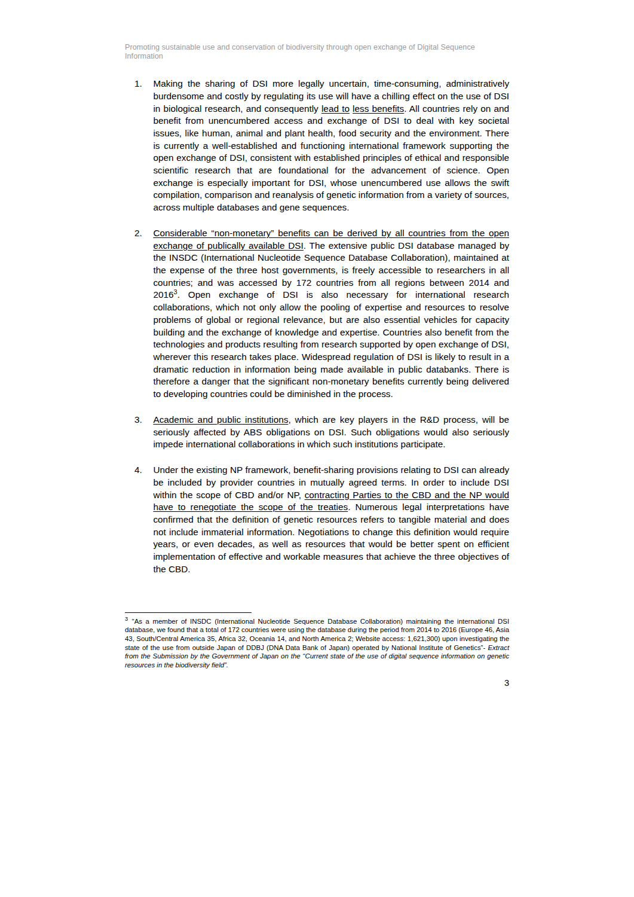Promoting sustainable use and conservation of biodiversity through open exchange of Digital Sequence Information
Making the sharing of DSI more legally uncertain, time-consuming, administratively burdensome and costly by regulating its use will have a chilling effect on the use of DSI in biological research, and consequently lead to less benefits. All countries rely on and benefit from unencumbered access and exchange of DSI to deal with key societal issues, like human, animal and plant health, food security and the environment. There is currently a well-established and functioning international framework supporting the open exchange of DSI, consistent with established principles of ethical and responsible scientific research that are foundational for the advancement of science. Open exchange is especially important for DSI, whose unencumbered use allows the swift compilation, comparison and reanalysis of genetic information from a variety of sources, across multiple databases and gene sequences.
Considerable “non-monetary” benefits can be derived by all countries from the open exchange of publically available DSI. The extensive public DSI database managed by the INSDC (International Nucleotide Sequence Database Collaboration), maintained at the expense of the three host governments, is freely accessible to researchers in all countries; and was accessed by 172 countries from all regions between 2014 and 20163. Open exchange of DSI is also necessary for international research collaborations, which not only allow the pooling of expertise and resources to resolve problems of global or regional relevance, but are also essential vehicles for capacity building and the exchange of knowledge and expertise. Countries also benefit from the technologies and products resulting from research supported by open exchange of DSI, wherever this research takes place. Widespread regulation of DSI is likely to result in a dramatic reduction in information being made available in public databanks. There is therefore a danger that the significant non-monetary benefits currently being delivered to developing countries could be diminished in the process.
Academic and public institutions, which are key players in the R&D process, will be seriously affected by ABS obligations on DSI. Such obligations would also seriously impede international collaborations in which such institutions participate.
Under the existing NP framework, benefit-sharing provisions relating to DSI can already be included by provider countries in mutually agreed terms. In order to include DSI within the scope of CBD and/or NP, contracting Parties to the CBD and the NP would have to renegotiate the scope of the treaties. Numerous legal interpretations have confirmed that the definition of genetic resources refers to tangible material and does not include immaterial information. Negotiations to change this definition would require years, or even decades, as well as resources that would be better spent on efficient implementation of effective and workable measures that achieve the three objectives of the CBD.
3 “As a member of INSDC (International Nucleotide Sequence Database Collaboration) maintaining the international DSI database, we found that a total of 172 countries were using the database during the period from 2014 to 2016 (Europe 46, Asia 43, South/Central America 35, Africa 32, Oceania 14, and North America 2; Website access: 1,621,300) upon investigating the state of the use from outside Japan of DDBJ (DNA Data Bank of Japan) operated by National Institute of Genetics”- Extract from the Submission by the Government of Japan on the “Current state of the use of digital sequence information on genetic resources in the biodiversity field”.
3